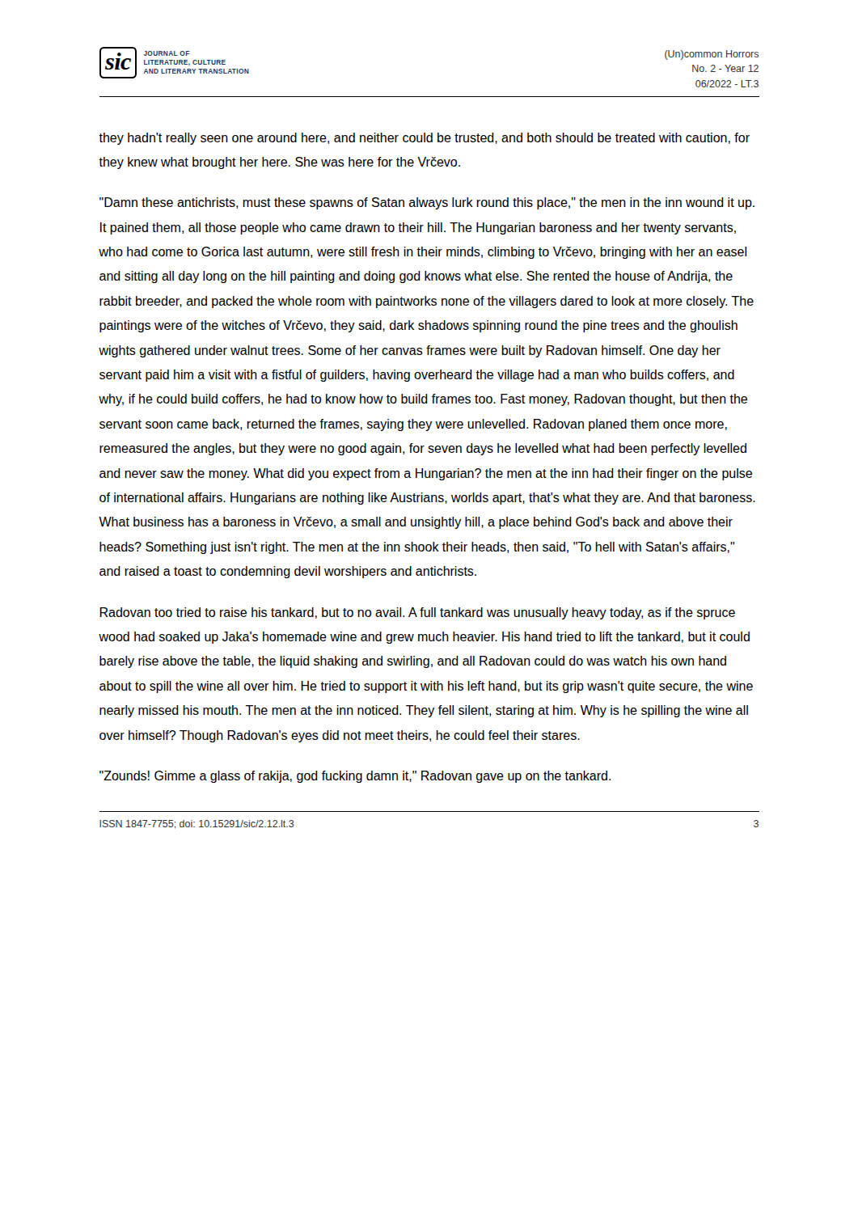sic Journal of
Literature, Culture
and Literary Translation
(Un)common Horrors
No. 2 - Year 12
06/2022 - LT.3
they hadn't really seen one around here, and neither could be trusted, and both should be treated with caution, for they knew what brought her here. She was here for the Vrčevo.
"Damn these antichrists, must these spawns of Satan always lurk round this place," the men in the inn wound it up. It pained them, all those people who came drawn to their hill. The Hungarian baroness and her twenty servants, who had come to Gorica last autumn, were still fresh in their minds, climbing to Vrčevo, bringing with her an easel and sitting all day long on the hill painting and doing god knows what else. She rented the house of Andrija, the rabbit breeder, and packed the whole room with paintworks none of the villagers dared to look at more closely. The paintings were of the witches of Vrčevo, they said, dark shadows spinning round the pine trees and the ghoulish wights gathered under walnut trees. Some of her canvas frames were built by Radovan himself. One day her servant paid him a visit with a fistful of guilders, having overheard the village had a man who builds coffers, and why, if he could build coffers, he had to know how to build frames too. Fast money, Radovan thought, but then the servant soon came back, returned the frames, saying they were unlevelled. Radovan planed them once more, remeasured the angles, but they were no good again, for seven days he levelled what had been perfectly levelled and never saw the money. What did you expect from a Hungarian? the men at the inn had their finger on the pulse of international affairs. Hungarians are nothing like Austrians, worlds apart, that's what they are. And that baroness. What business has a baroness in Vrčevo, a small and unsightly hill, a place behind God's back and above their heads? Something just isn't right. The men at the inn shook their heads, then said, "To hell with Satan's affairs," and raised a toast to condemning devil worshipers and antichrists.
Radovan too tried to raise his tankard, but to no avail. A full tankard was unusually heavy today, as if the spruce wood had soaked up Jaka's homemade wine and grew much heavier. His hand tried to lift the tankard, but it could barely rise above the table, the liquid shaking and swirling, and all Radovan could do was watch his own hand about to spill the wine all over him. He tried to support it with his left hand, but its grip wasn't quite secure, the wine nearly missed his mouth. The men at the inn noticed. They fell silent, staring at him. Why is he spilling the wine all over himself? Though Radovan's eyes did not meet theirs, he could feel their stares.
"Zounds! Gimme a glass of rakija, god fucking damn it," Radovan gave up on the tankard.
ISSN 1847-7755; doi: 10.15291/sic/2.12.lt.3 3